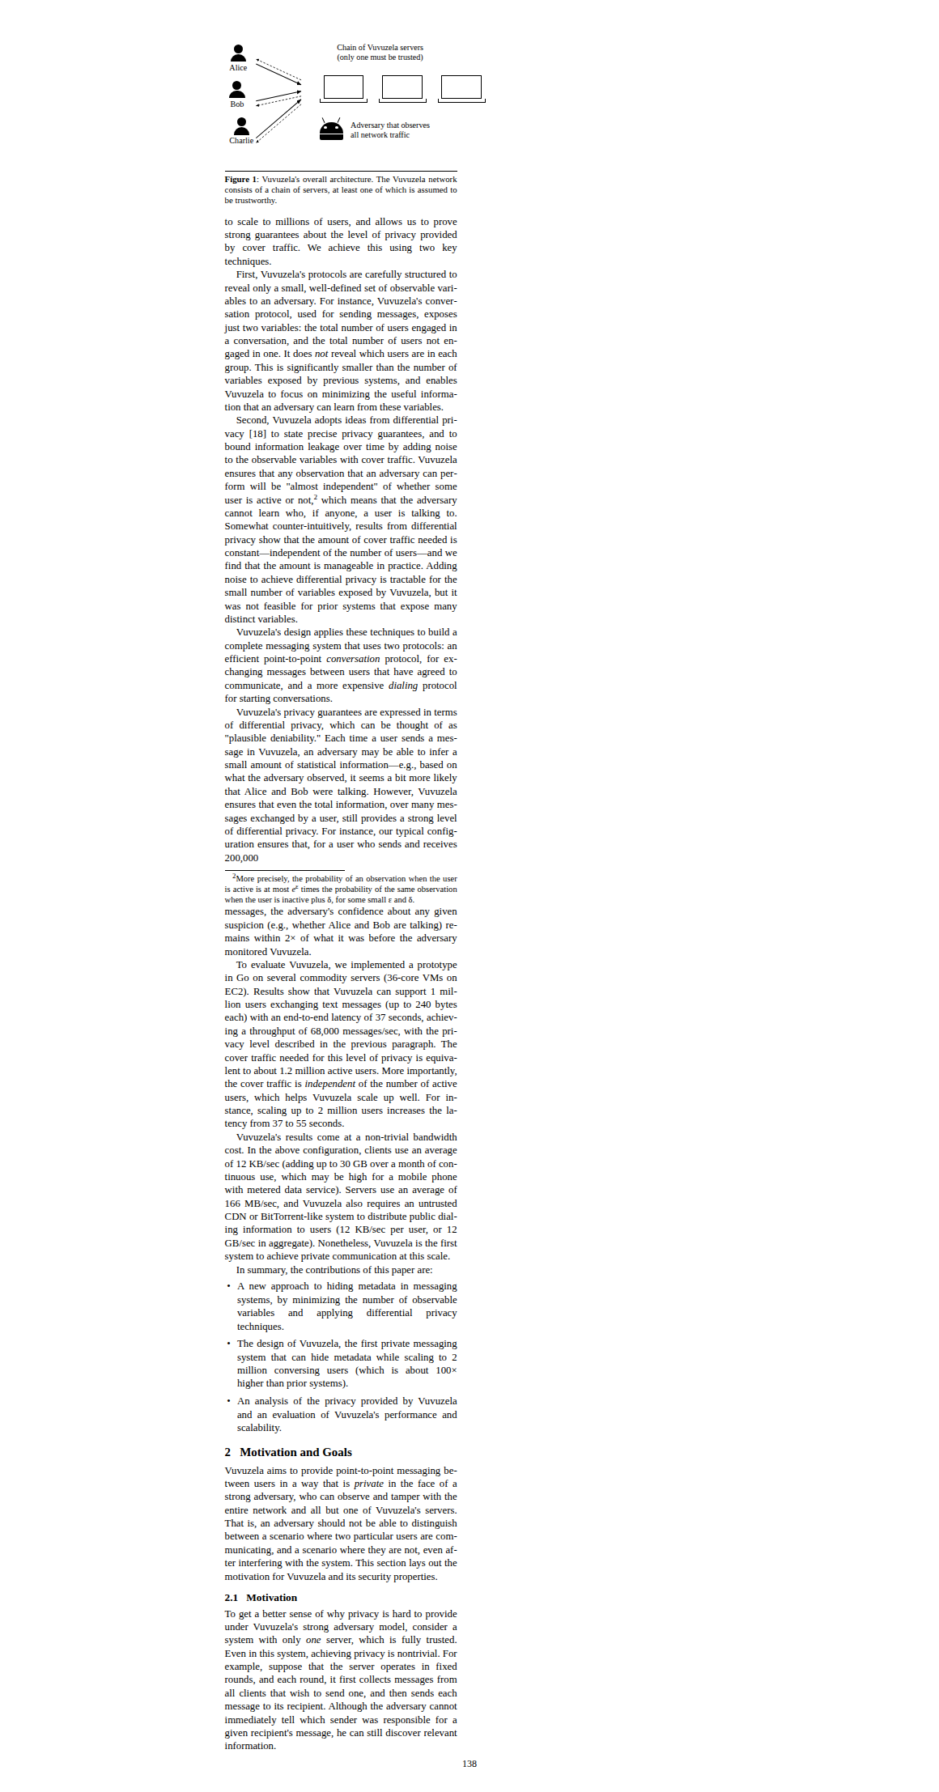Alice
Bob
Charlie
Chain of Vuvuzela servers
(only one must be trusted)
Adversary that observes
all network traffic
Figure 1: Vuvuzela's overall architecture. The Vuvuzela network consists of a chain of servers, at least one of which is assumed to be trustworthy.
to scale to millions of users, and allows us to prove strong guarantees about the level of privacy provided by cover traffic. We achieve this using two key techniques.
First, Vuvuzela's protocols are carefully structured to reveal only a small, well-defined set of observable variables to an adversary. For instance, Vuvuzela's conversation protocol, used for sending messages, exposes just two variables: the total number of users engaged in a conversation, and the total number of users not engaged in one. It does not reveal which users are in each group. This is significantly smaller than the number of variables exposed by previous systems, and enables Vuvuzela to focus on minimizing the useful information that an adversary can learn from these variables.
Second, Vuvuzela adopts ideas from differential privacy [18] to state precise privacy guarantees, and to bound information leakage over time by adding noise to the observable variables with cover traffic. Vuvuzela ensures that any observation that an adversary can perform will be "almost independent" of whether some user is active or not,2 which means that the adversary cannot learn who, if anyone, a user is talking to. Somewhat counter-intuitively, results from differential privacy show that the amount of cover traffic needed is constant—independent of the number of users—and we find that the amount is manageable in practice. Adding noise to achieve differential privacy is tractable for the small number of variables exposed by Vuvuzela, but it was not feasible for prior systems that expose many distinct variables.
Vuvuzela's design applies these techniques to build a complete messaging system that uses two protocols: an efficient point-to-point conversation protocol, for exchanging messages between users that have agreed to communicate, and a more expensive dialing protocol for starting conversations.
Vuvuzela's privacy guarantees are expressed in terms of differential privacy, which can be thought of as "plausible deniability." Each time a user sends a message in Vuvuzela, an adversary may be able to infer a small amount of statistical information—e.g., based on what the adversary observed, it seems a bit more likely that Alice and Bob were talking. However, Vuvuzela ensures that even the total information, over many messages exchanged by a user, still provides a strong level of differential privacy. For instance, our typical configuration ensures that, for a user who sends and receives 200,000
2More precisely, the probability of an observation when the user is active is at most eε times the probability of the same observation when the user is inactive plus δ, for some small ε and δ.
messages, the adversary's confidence about any given suspicion (e.g., whether Alice and Bob are talking) remains within 2× of what it was before the adversary monitored Vuvuzela.
To evaluate Vuvuzela, we implemented a prototype in Go on several commodity servers (36-core VMs on EC2). Results show that Vuvuzela can support 1 million users exchanging text messages (up to 240 bytes each) with an end-to-end latency of 37 seconds, achieving a throughput of 68,000 messages/sec, with the privacy level described in the previous paragraph. The cover traffic needed for this level of privacy is equivalent to about 1.2 million active users. More importantly, the cover traffic is independent of the number of active users, which helps Vuvuzela scale up well. For instance, scaling up to 2 million users increases the latency from 37 to 55 seconds.
Vuvuzela's results come at a non-trivial bandwidth cost. In the above configuration, clients use an average of 12 KB/sec (adding up to 30 GB over a month of continuous use, which may be high for a mobile phone with metered data service). Servers use an average of 166 MB/sec, and Vuvuzela also requires an untrusted CDN or BitTorrent-like system to distribute public dialing information to users (12 KB/sec per user, or 12 GB/sec in aggregate). Nonetheless, Vuvuzela is the first system to achieve private communication at this scale.
In summary, the contributions of this paper are:
A new approach to hiding metadata in messaging systems, by minimizing the number of observable variables and applying differential privacy techniques.
The design of Vuvuzela, the first private messaging system that can hide metadata while scaling to 2 million conversing users (which is about 100× higher than prior systems).
An analysis of the privacy provided by Vuvuzela and an evaluation of Vuvuzela's performance and scalability.
2 Motivation and Goals
Vuvuzela aims to provide point-to-point messaging between users in a way that is private in the face of a strong adversary, who can observe and tamper with the entire network and all but one of Vuvuzela's servers. That is, an adversary should not be able to distinguish between a scenario where two particular users are communicating, and a scenario where they are not, even after interfering with the system. This section lays out the motivation for Vuvuzela and its security properties.
2.1 Motivation
To get a better sense of why privacy is hard to provide under Vuvuzela's strong adversary model, consider a system with only one server, which is fully trusted. Even in this system, achieving privacy is nontrivial. For example, suppose that the server operates in fixed rounds, and each round, it first collects messages from all clients that wish to send one, and then sends each message to its recipient. Although the adversary cannot immediately tell which sender was responsible for a given recipient's message, he can still discover relevant information.
138